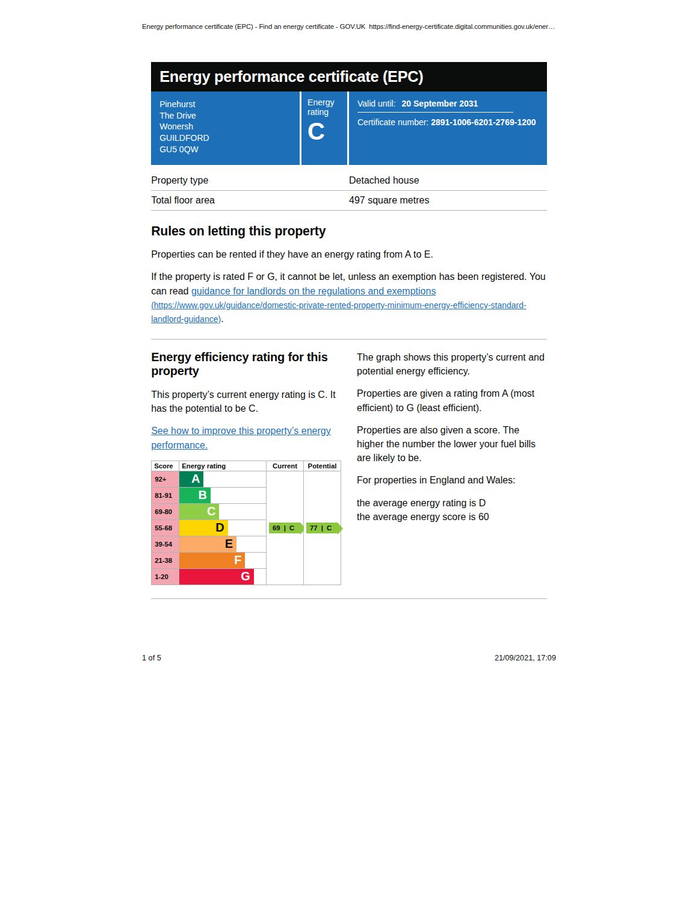Energy performance certificate (EPC) - Find an energy certificate - GOV.UK https://find-energy-certificate.digital.communities.gov.uk/energy-certifica...
Energy performance certificate (EPC)
Pinehurst
The Drive
Wonersh
GUILDFORD
GU5 0QW
Energy rating
C
Valid until: 20 September 2031
Certificate number: 2891-1006-6201-2769-1200
| Property type | Detached house |
| Total floor area | 497 square metres |
Rules on letting this property
Properties can be rented if they have an energy rating from A to E.
If the property is rated F or G, it cannot be let, unless an exemption has been registered. You can read guidance for landlords on the regulations and exemptions (https://www.gov.uk/guidance/domestic-private-rented-property-minimum-energy-efficiency-standard-landlord-guidance).
Energy efficiency rating for this property
This property’s current energy rating is C. It has the potential to be C.
See how to improve this property’s energy performance.
| Score | Energy rating | Current | Potential |
| --- | --- | --- | --- |
| 92+ | A | 69 / C | 77 / C |
| 81-91 | B |
| 69-80 | C |
| 55-68 | D |
| 39-54 | E |
| 21-38 | F |
| 1-20 | G |
The graph shows this property’s current and potential energy efficiency.
Properties are given a rating from A (most efficient) to G (least efficient).
Properties are also given a score. The higher the number the lower your fuel bills are likely to be.
For properties in England and Wales:
the average energy rating is D
the average energy score is 60
1 of 5
21/09/2021, 17:09